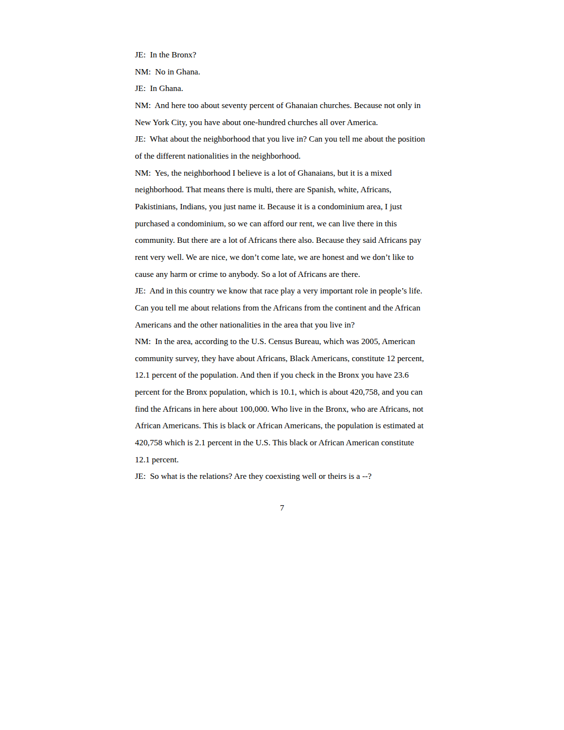JE: In the Bronx?
NM: No in Ghana.
JE: In Ghana.
NM: And here too about seventy percent of Ghanaian churches. Because not only in New York City, you have about one-hundred churches all over America.
JE: What about the neighborhood that you live in? Can you tell me about the position of the different nationalities in the neighborhood.
NM: Yes, the neighborhood I believe is a lot of Ghanaians, but it is a mixed neighborhood. That means there is multi, there are Spanish, white, Africans, Pakistinians, Indians, you just name it. Because it is a condominium area, I just purchased a condominium, so we can afford our rent, we can live there in this community. But there are a lot of Africans there also. Because they said Africans pay rent very well. We are nice, we don’t come late, we are honest and we don’t like to cause any harm or crime to anybody. So a lot of Africans are there.
JE: And in this country we know that race play a very important role in people’s life. Can you tell me about relations from the Africans from the continent and the African Americans and the other nationalities in the area that you live in?
NM: In the area, according to the U.S. Census Bureau, which was 2005, American community survey, they have about Africans, Black Americans, constitute 12 percent, 12.1 percent of the population. And then if you check in the Bronx you have 23.6 percent for the Bronx population, which is 10.1, which is about 420,758, and you can find the Africans in here about 100,000. Who live in the Bronx, who are Africans, not African Americans. This is black or African Americans, the population is estimated at 420,758 which is 2.1 percent in the U.S. This black or African American constitute 12.1 percent.
JE: So what is the relations? Are they coexisting well or theirs is a --?
7